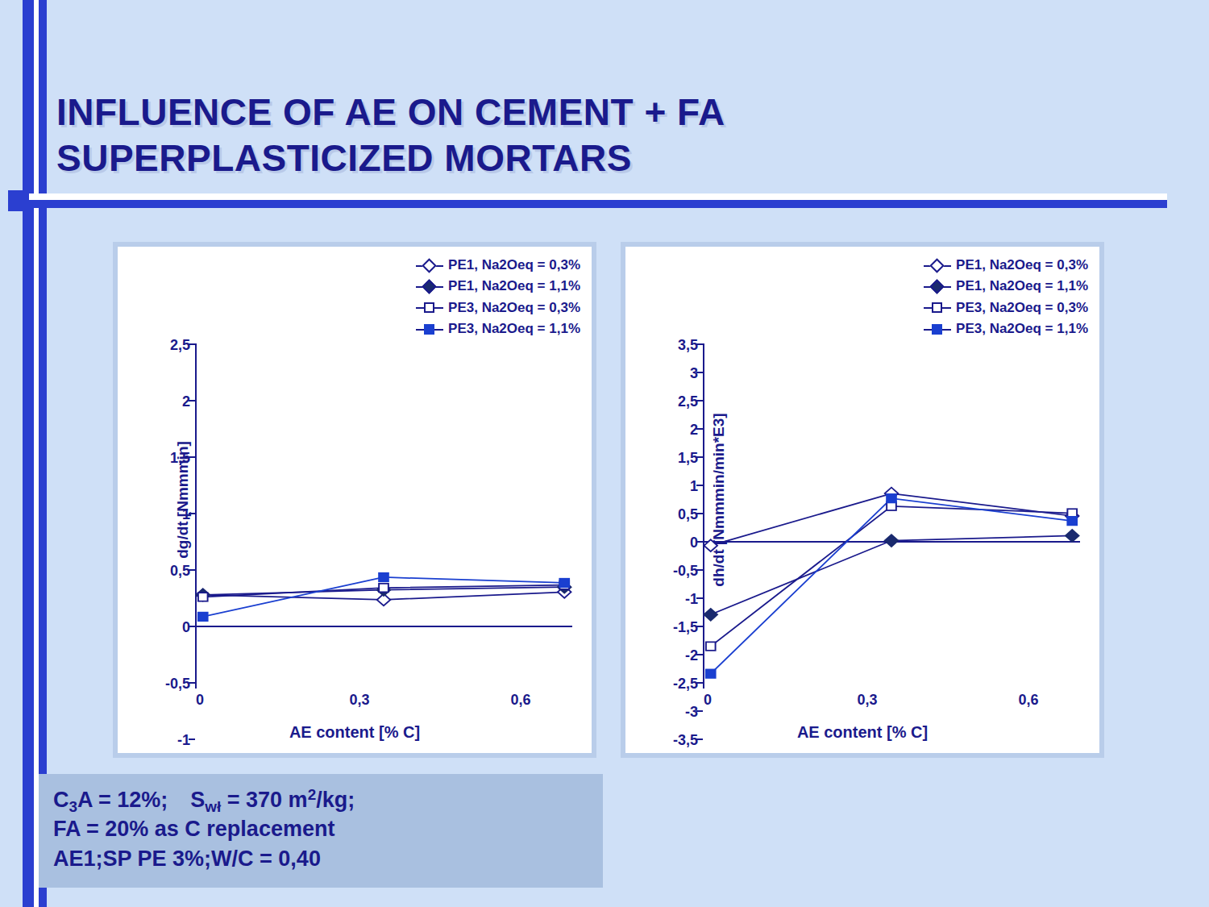INFLUENCE OF AE ON CEMENT + FA
SUPERPLASTICIZED MORTARS
PE1, Na2Oeq = 0,3%
PE1, Na2Oeq = 1,1%
PE3, Na2Oeq = 0,3%
PE3, Na2Oeq = 1,1%
dg/dt [Nmmmin]
2,5
2
1,5
1
0,5
0
-0,5
-1
0
0,3
0,6
AE content [% C]
PE1, Na2Oeq = 0,3%
PE1, Na2Oeq = 1,1%
PE3, Na2Oeq = 0,3%
PE3, Na2Oeq = 1,1%
dh/dt [Nmmmin/min*E3]
3,5
3
2,5
2
1,5
1
0,5
0
-0,5
-1
-1,5
-2
-2,5
-3
-3,5
0
0,3
0,6
AE content [% C]
C3A = 12%; Swł = 370 m2/kg;
FA = 20% as C replacement
AE1; SP PE 3%; W/C = 0,40